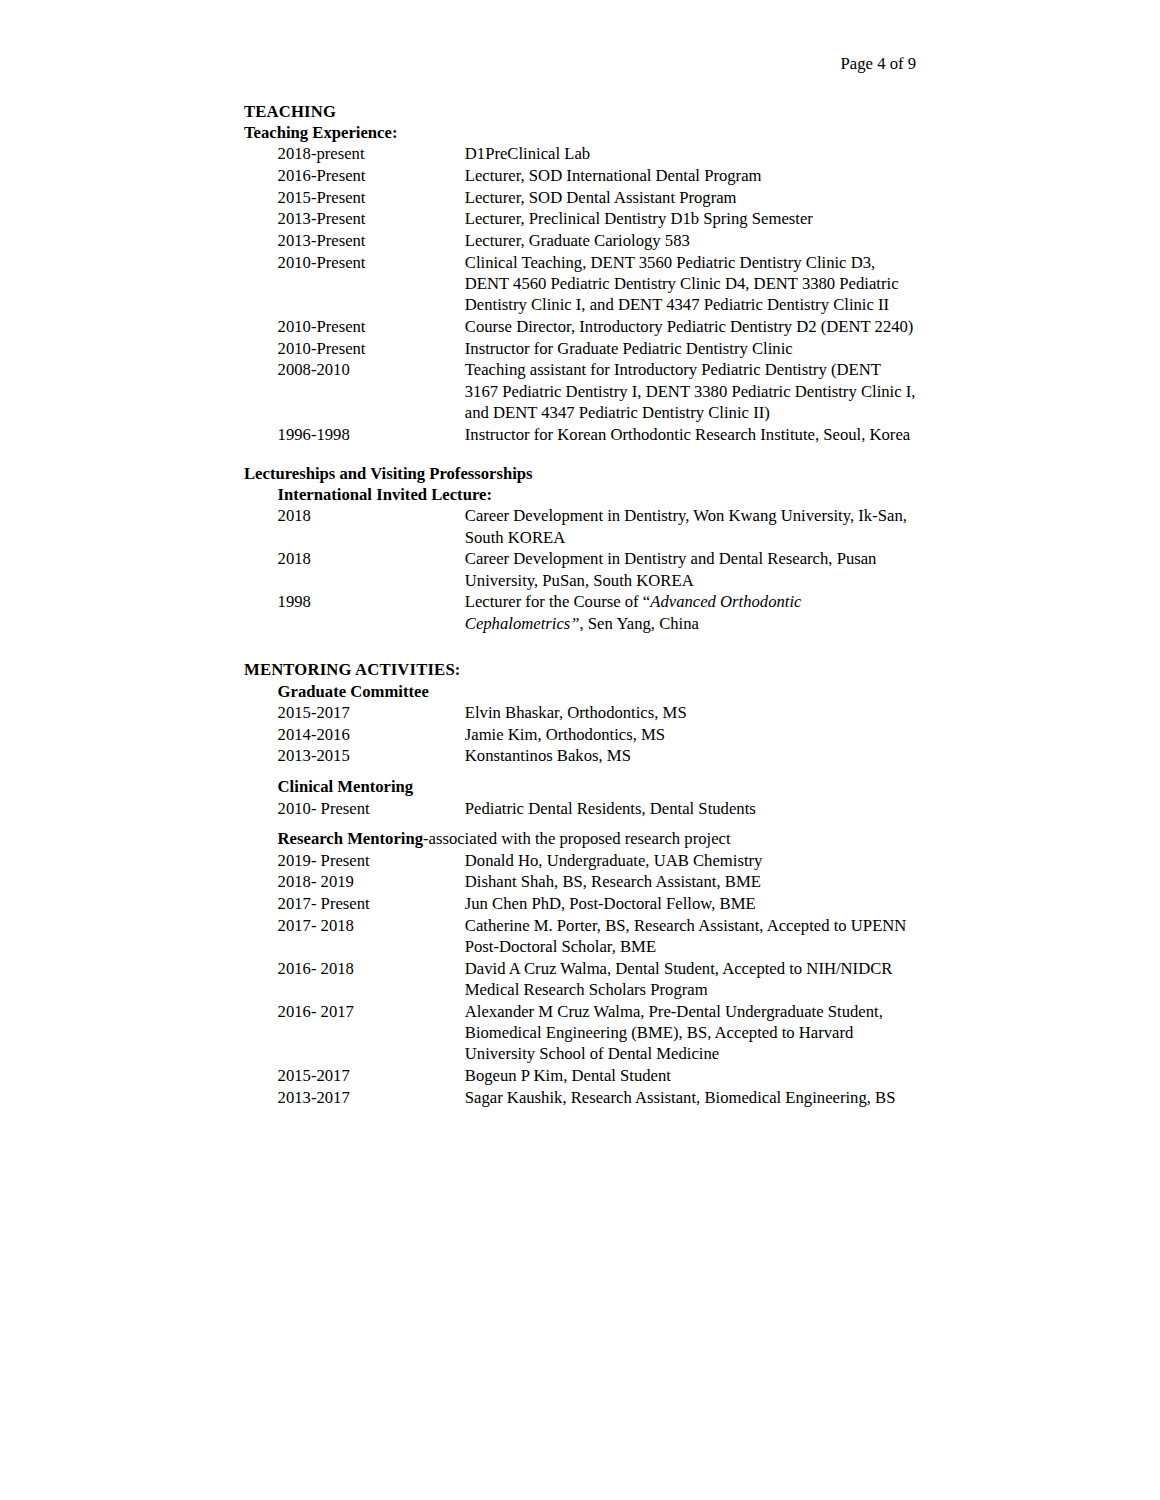Page 4 of 9
TEACHING
Teaching Experience:
| 2018-present | D1PreClinical Lab |
| 2016-Present | Lecturer, SOD International Dental Program |
| 2015-Present | Lecturer, SOD Dental Assistant Program |
| 2013-Present | Lecturer, Preclinical Dentistry D1b Spring Semester |
| 2013-Present | Lecturer, Graduate Cariology 583 |
| 2010-Present | Clinical Teaching, DENT 3560 Pediatric Dentistry Clinic D3, DENT 4560 Pediatric Dentistry Clinic D4, DENT 3380 Pediatric Dentistry Clinic I, and DENT 4347 Pediatric Dentistry Clinic II |
| 2010-Present | Course Director, Introductory Pediatric Dentistry D2 (DENT 2240) |
| 2010-Present | Instructor for Graduate Pediatric Dentistry Clinic |
| 2008-2010 | Teaching assistant for Introductory Pediatric Dentistry (DENT 3167 Pediatric Dentistry I, DENT 3380 Pediatric Dentistry Clinic I, and DENT 4347 Pediatric Dentistry Clinic II) |
| 1996-1998 | Instructor for Korean Orthodontic Research Institute, Seoul, Korea |
Lectureships and Visiting Professorships
International Invited Lecture:
| 2018 | Career Development in Dentistry, Won Kwang University, Ik-San, South KOREA |
| 2018 | Career Development in Dentistry and Dental Research, Pusan University, PuSan, South KOREA |
| 1998 | Lecturer for the Course of “ Advanced Orthodontic Cephalometrics” , Sen Yang, China |
MENTORING ACTIVITIES:
Graduate Committee
| 2015-2017 | Elvin Bhaskar, Orthodontics, MS |
| 2014-2016 | Jamie Kim, Orthodontics, MS |
| 2013-2015 | Konstantinos Bakos, MS |
Clinical Mentoring
| 2010- Present | Pediatric Dental Residents, Dental Students |
Research Mentoring-associated with the proposed research project
| 2019- Present | Donald Ho, Undergraduate, UAB Chemistry |
| 2018- 2019 | Dishant Shah, BS, Research Assistant, BME |
| 2017- Present | Jun Chen PhD, Post-Doctoral Fellow, BME |
| 2017- 2018 | Catherine M. Porter, BS, Research Assistant, Accepted to UPENN Post-Doctoral Scholar, BME |
| 2016- 2018 | David A Cruz Walma, Dental Student, Accepted to NIH/NIDCR Medical Research Scholars Program |
| 2016- 2017 | Alexander M Cruz Walma, Pre-Dental Undergraduate Student, Biomedical Engineering (BME), BS, Accepted to Harvard University School of Dental Medicine |
| 2015-2017 | Bogeun P Kim, Dental Student |
| 2013-2017 | Sagar Kaushik, Research Assistant, Biomedical Engineering, BS |